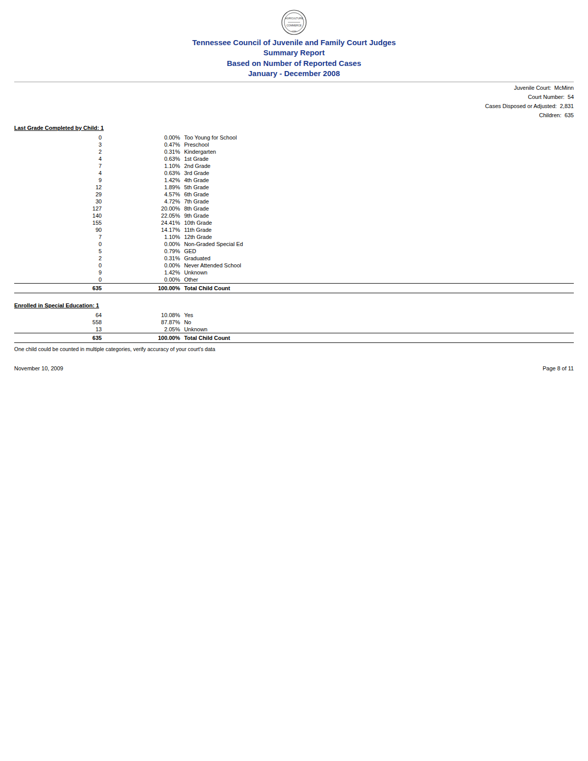AGRICULTURE COMMERCE 1796
Tennessee Council of Juvenile and Family Court Judges
Summary Report
Based on Number of Reported Cases
January - December 2008
Juvenile Court: McMinn
Court Number: 54
Cases Disposed or Adjusted: 2,831
Children: 635
Last Grade Completed by Child: 1
| 0 | 0.00% | Too Young for School |
| 3 | 0.47% | Preschool |
| 2 | 0.31% | Kindergarten |
| 4 | 0.63% | 1st Grade |
| 7 | 1.10% | 2nd Grade |
| 4 | 0.63% | 3rd Grade |
| 9 | 1.42% | 4th Grade |
| 12 | 1.89% | 5th Grade |
| 29 | 4.57% | 6th Grade |
| 30 | 4.72% | 7th Grade |
| 127 | 20.00% | 8th Grade |
| 140 | 22.05% | 9th Grade |
| 155 | 24.41% | 10th Grade |
| 90 | 14.17% | 11th Grade |
| 7 | 1.10% | 12th Grade |
| 0 | 0.00% | Non-Graded Special Ed |
| 5 | 0.79% | GED |
| 2 | 0.31% | Graduated |
| 0 | 0.00% | Never Attended School |
| 9 | 1.42% | Unknown |
| 0 | 0.00% | Other |
| 635 | 100.00% | Total Child Count |
Enrolled in Special Education: 1
| 64 | 10.08% | Yes |
| 558 | 87.87% | No |
| 13 | 2.05% | Unknown |
| 635 | 100.00% | Total Child Count |
One child could be counted in multiple categories, verify accuracy of your court's data
November 10, 2009
Page 8 of 11